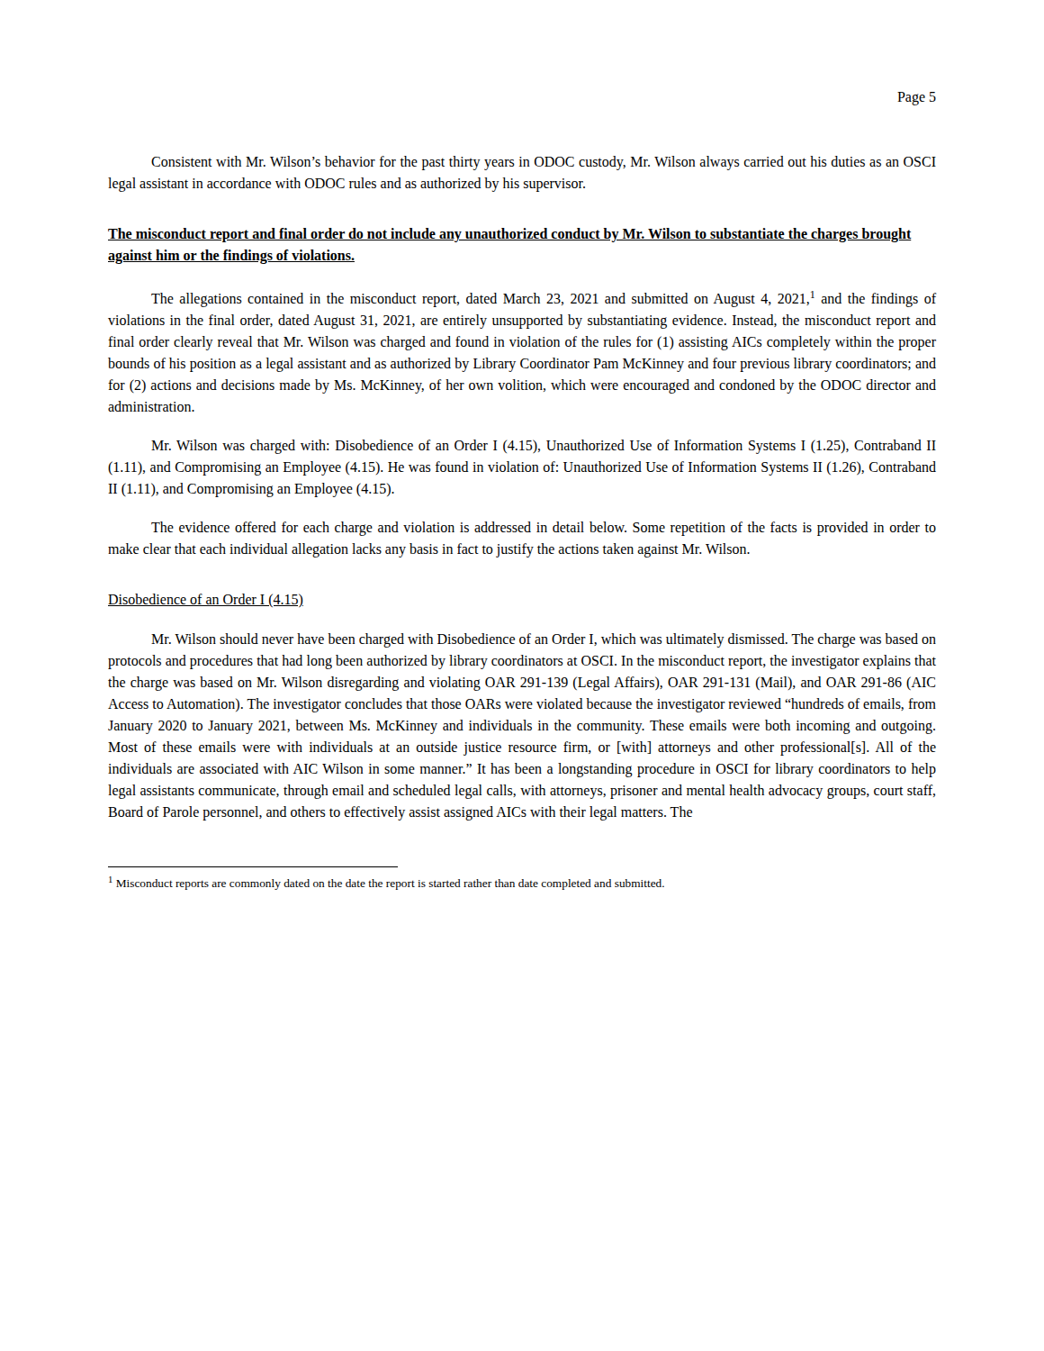Page 5
Consistent with Mr. Wilson’s behavior for the past thirty years in ODOC custody, Mr. Wilson always carried out his duties as an OSCI legal assistant in accordance with ODOC rules and as authorized by his supervisor.
The misconduct report and final order do not include any unauthorized conduct by Mr. Wilson to substantiate the charges brought against him or the findings of violations.
The allegations contained in the misconduct report, dated March 23, 2021 and submitted on August 4, 2021,1 and the findings of violations in the final order, dated August 31, 2021, are entirely unsupported by substantiating evidence. Instead, the misconduct report and final order clearly reveal that Mr. Wilson was charged and found in violation of the rules for (1) assisting AICs completely within the proper bounds of his position as a legal assistant and as authorized by Library Coordinator Pam McKinney and four previous library coordinators; and for (2) actions and decisions made by Ms. McKinney, of her own volition, which were encouraged and condoned by the ODOC director and administration.
Mr. Wilson was charged with: Disobedience of an Order I (4.15), Unauthorized Use of Information Systems I (1.25), Contraband II (1.11), and Compromising an Employee (4.15). He was found in violation of: Unauthorized Use of Information Systems II (1.26), Contraband II (1.11), and Compromising an Employee (4.15).
The evidence offered for each charge and violation is addressed in detail below. Some repetition of the facts is provided in order to make clear that each individual allegation lacks any basis in fact to justify the actions taken against Mr. Wilson.
Disobedience of an Order I (4.15)
Mr. Wilson should never have been charged with Disobedience of an Order I, which was ultimately dismissed. The charge was based on protocols and procedures that had long been authorized by library coordinators at OSCI. In the misconduct report, the investigator explains that the charge was based on Mr. Wilson disregarding and violating OAR 291-139 (Legal Affairs), OAR 291-131 (Mail), and OAR 291-86 (AIC Access to Automation). The investigator concludes that those OARs were violated because the investigator reviewed “hundreds of emails, from January 2020 to January 2021, between Ms. McKinney and individuals in the community. These emails were both incoming and outgoing. Most of these emails were with individuals at an outside justice resource firm, or [with] attorneys and other professional[s]. All of the individuals are associated with AIC Wilson in some manner.” It has been a longstanding procedure in OSCI for library coordinators to help legal assistants communicate, through email and scheduled legal calls, with attorneys, prisoner and mental health advocacy groups, court staff, Board of Parole personnel, and others to effectively assist assigned AICs with their legal matters. The
1 Misconduct reports are commonly dated on the date the report is started rather than date completed and submitted.